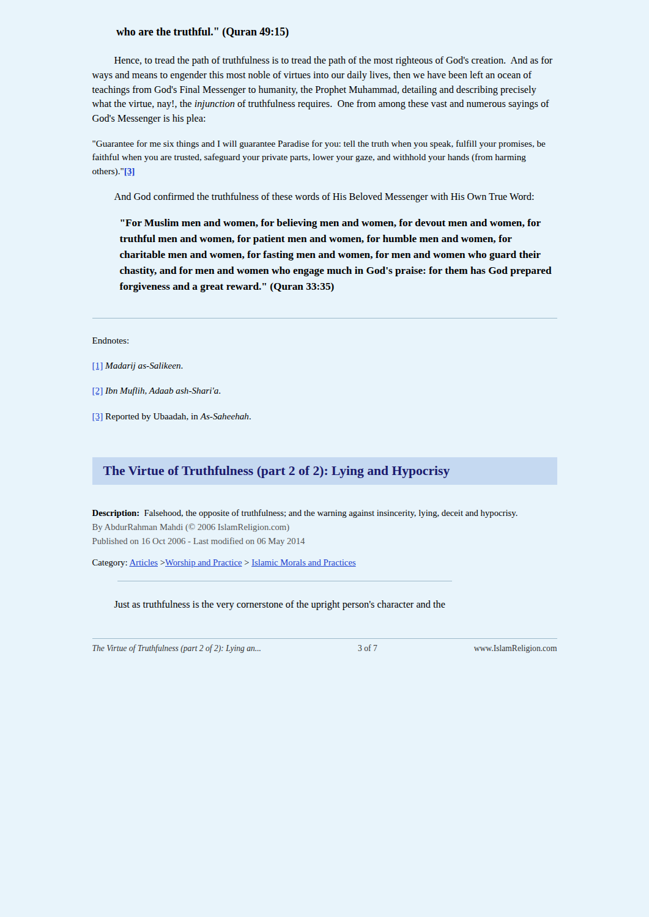who are the truthful." (Quran 49:15)
Hence, to tread the path of truthfulness is to tread the path of the most righteous of God's creation. And as for ways and means to engender this most noble of virtues into our daily lives, then we have been left an ocean of teachings from God's Final Messenger to humanity, the Prophet Muhammad, detailing and describing precisely what the virtue, nay!, the injunction of truthfulness requires. One from among these vast and numerous sayings of God's Messenger is his plea:
"Guarantee for me six things and I will guarantee Paradise for you: tell the truth when you speak, fulfill your promises, be faithful when you are trusted, safeguard your private parts, lower your gaze, and withhold your hands (from harming others)."[3]
And God confirmed the truthfulness of these words of His Beloved Messenger with His Own True Word:
"For Muslim men and women, for believing men and women, for devout men and women, for truthful men and women, for patient men and women, for humble men and women, for charitable men and women, for fasting men and women, for men and women who guard their chastity, and for men and women who engage much in God's praise: for them has God prepared forgiveness and a great reward." (Quran 33:35)
Endnotes:
[1] Madarij as-Salikeen.
[2] Ibn Muflih, Adaab ash-Shari'a.
[3] Reported by Ubaadah, in As-Saheehah.
The Virtue of Truthfulness (part 2 of 2): Lying and Hypocrisy
Description: Falsehood, the opposite of truthfulness; and the warning against insincerity, lying, deceit and hypocrisy.
By AbdurRahman Mahdi (© 2006 IslamReligion.com)
Published on 16 Oct 2006 - Last modified on 06 May 2014
Category: Articles >Worship and Practice > Islamic Morals and Practices
Just as truthfulness is the very cornerstone of the upright person's character and the
The Virtue of Truthfulness (part 2 of 2): Lying an...
3 of 7
www.IslamReligion.com